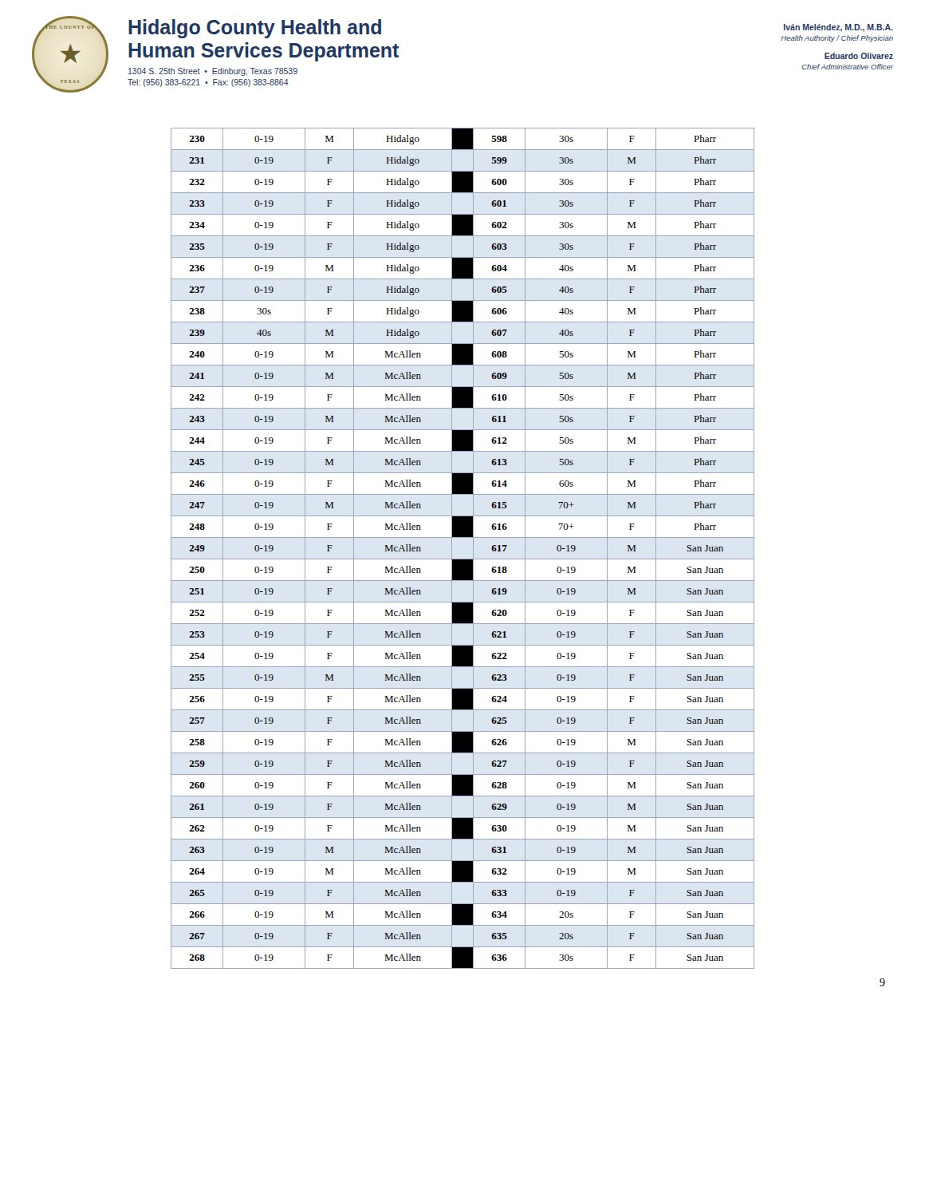THE COUNTY OF
★
TEXAS
Hidalgo County Health and
Human Services Department
1304 S. 25th Street • Edinburg, Texas 78539
Tel: (956) 383-6221 • Fax: (956) 383-8864
Iván Meléndez, M.D., M.B.A.
Health Authority / Chief Physician
Eduardo Olivarez
Chief Administrative Officer
| 230 | 0-19 | M | Hidalgo | | 598 | 30s | F | Pharr |
| 231 | 0-19 | F | Hidalgo | | 599 | 30s | M | Pharr |
| 232 | 0-19 | F | Hidalgo | | 600 | 30s | F | Pharr |
| 233 | 0-19 | F | Hidalgo | | 601 | 30s | F | Pharr |
| 234 | 0-19 | F | Hidalgo | | 602 | 30s | M | Pharr |
| 235 | 0-19 | F | Hidalgo | | 603 | 30s | F | Pharr |
| 236 | 0-19 | M | Hidalgo | | 604 | 40s | M | Pharr |
| 237 | 0-19 | F | Hidalgo | | 605 | 40s | F | Pharr |
| 238 | 30s | F | Hidalgo | | 606 | 40s | M | Pharr |
| 239 | 40s | M | Hidalgo | | 607 | 40s | F | Pharr |
| 240 | 0-19 | M | McAllen | | 608 | 50s | M | Pharr |
| 241 | 0-19 | M | McAllen | | 609 | 50s | M | Pharr |
| 242 | 0-19 | F | McAllen | | 610 | 50s | F | Pharr |
| 243 | 0-19 | M | McAllen | | 611 | 50s | F | Pharr |
| 244 | 0-19 | F | McAllen | | 612 | 50s | M | Pharr |
| 245 | 0-19 | M | McAllen | | 613 | 50s | F | Pharr |
| 246 | 0-19 | F | McAllen | | 614 | 60s | M | Pharr |
| 247 | 0-19 | M | McAllen | | 615 | 70+ | M | Pharr |
| 248 | 0-19 | F | McAllen | | 616 | 70+ | F | Pharr |
| 249 | 0-19 | F | McAllen | | 617 | 0-19 | M | San Juan |
| 250 | 0-19 | F | McAllen | | 618 | 0-19 | M | San Juan |
| 251 | 0-19 | F | McAllen | | 619 | 0-19 | M | San Juan |
| 252 | 0-19 | F | McAllen | | 620 | 0-19 | F | San Juan |
| 253 | 0-19 | F | McAllen | | 621 | 0-19 | F | San Juan |
| 254 | 0-19 | F | McAllen | | 622 | 0-19 | F | San Juan |
| 255 | 0-19 | M | McAllen | | 623 | 0-19 | F | San Juan |
| 256 | 0-19 | F | McAllen | | 624 | 0-19 | F | San Juan |
| 257 | 0-19 | F | McAllen | | 625 | 0-19 | F | San Juan |
| 258 | 0-19 | F | McAllen | | 626 | 0-19 | M | San Juan |
| 259 | 0-19 | F | McAllen | | 627 | 0-19 | F | San Juan |
| 260 | 0-19 | F | McAllen | | 628 | 0-19 | M | San Juan |
| 261 | 0-19 | F | McAllen | | 629 | 0-19 | M | San Juan |
| 262 | 0-19 | F | McAllen | | 630 | 0-19 | M | San Juan |
| 263 | 0-19 | M | McAllen | | 631 | 0-19 | M | San Juan |
| 264 | 0-19 | M | McAllen | | 632 | 0-19 | M | San Juan |
| 265 | 0-19 | F | McAllen | | 633 | 0-19 | F | San Juan |
| 266 | 0-19 | M | McAllen | | 634 | 20s | F | San Juan |
| 267 | 0-19 | F | McAllen | | 635 | 20s | F | San Juan |
| 268 | 0-19 | F | McAllen | | 636 | 30s | F | San Juan |
9